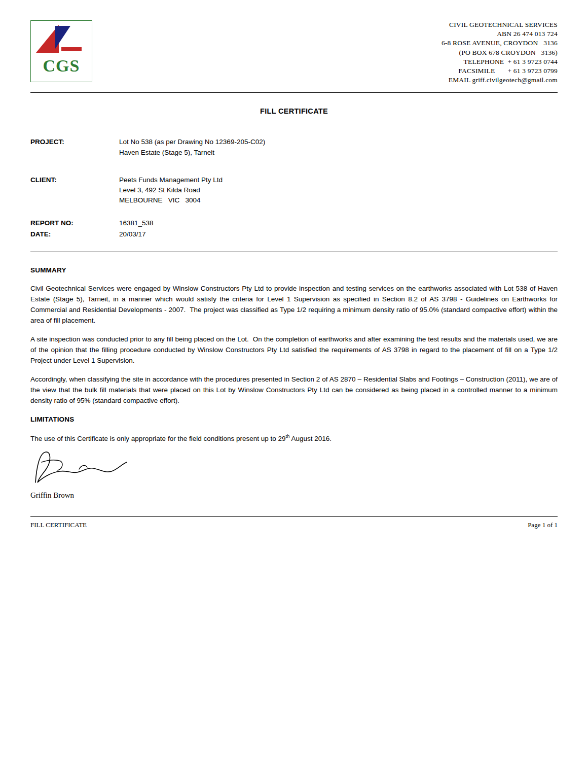CGS
CIVIL GEOTECHNICAL SERVICES
ABN 26 474 013 724
6-8 ROSE AVENUE, CROYDON 3136
(PO BOX 678 CROYDON 3136)
TELEPHONE + 61 3 9723 0744
FACSIMILE + 61 3 9723 0799
EMAIL griff.civilgeotech@gmail.com
FILL CERTIFICATE
| PROJECT: | Lot No 538 (as per Drawing No 12369-205-C02) Haven Estate (Stage 5), Tarneit |
| CLIENT: | Peets Funds Management Pty Ltd Level 3, 492 St Kilda Road MELBOURNE VIC 3004 |
| REPORT NO: | 16381_538 |
| DATE: | 20/03/17 |
SUMMARY
Civil Geotechnical Services were engaged by Winslow Constructors Pty Ltd to provide inspection and testing services on the earthworks associated with Lot 538 of Haven Estate (Stage 5), Tarneit, in a manner which would satisfy the criteria for Level 1 Supervision as specified in Section 8.2 of AS 3798 - Guidelines on Earthworks for Commercial and Residential Developments - 2007. The project was classified as Type 1/2 requiring a minimum density ratio of 95.0% (standard compactive effort) within the area of fill placement.
A site inspection was conducted prior to any fill being placed on the Lot. On the completion of earthworks and after examining the test results and the materials used, we are of the opinion that the filling procedure conducted by Winslow Constructors Pty Ltd satisfied the requirements of AS 3798 in regard to the placement of fill on a Type 1/2 Project under Level 1 Supervision.
Accordingly, when classifying the site in accordance with the procedures presented in Section 2 of AS 2870 – Residential Slabs and Footings – Construction (2011), we are of the view that the bulk fill materials that were placed on this Lot by Winslow Constructors Pty Ltd can be considered as being placed in a controlled manner to a minimum density ratio of 95% (standard compactive effort).
LIMITATIONS
The use of this Certificate is only appropriate for the field conditions present up to 29th August 2016.
Griffin Brown
FILL CERTIFICATE Page 1 of 1